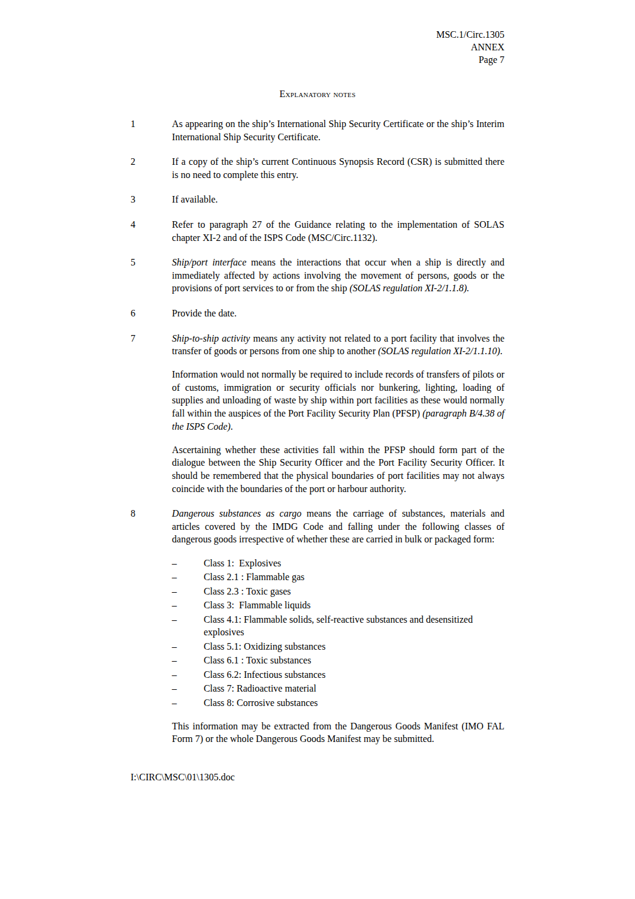MSC.1/Circ.1305
ANNEX
Page 7
Explanatory notes
1
As appearing on the ship’s International Ship Security Certificate or the ship’s Interim International Ship Security Certificate.
2
If a copy of the ship’s current Continuous Synopsis Record (CSR) is submitted there is no need to complete this entry.
3
If available.
4
Refer to paragraph 27 of the Guidance relating to the implementation of SOLAS chapter XI-2 and of the ISPS Code (MSC/Circ.1132).
5
Ship/port interface means the interactions that occur when a ship is directly and immediately affected by actions involving the movement of persons, goods or the provisions of port services to or from the ship (SOLAS regulation XI-2/1.1.8).
6
Provide the date.
7
Ship-to-ship activity means any activity not related to a port facility that involves the transfer of goods or persons from one ship to another (SOLAS regulation XI-2/1.1.10).
Information would not normally be required to include records of transfers of pilots or of customs, immigration or security officials nor bunkering, lighting, loading of supplies and unloading of waste by ship within port facilities as these would normally fall within the auspices of the Port Facility Security Plan (PFSP) (paragraph B/4.38 of the ISPS Code).
Ascertaining whether these activities fall within the PFSP should form part of the dialogue between the Ship Security Officer and the Port Facility Security Officer. It should be remembered that the physical boundaries of port facilities may not always coincide with the boundaries of the port or harbour authority.
8
Dangerous substances as cargo means the carriage of substances, materials and articles covered by the IMDG Code and falling under the following classes of dangerous goods irrespective of whether these are carried in bulk or packaged form:
–Class 1: Explosives
–Class 2.1 : Flammable gas
–Class 2.3 : Toxic gases
–Class 3: Flammable liquids
–Class 4.1: Flammable solids, self-reactive substances and desensitized explosives
–Class 5.1: Oxidizing substances
–Class 6.1 : Toxic substances
–Class 6.2: Infectious substances
–Class 7: Radioactive material
–Class 8: Corrosive substances
This information may be extracted from the Dangerous Goods Manifest (IMO FAL Form 7) or the whole Dangerous Goods Manifest may be submitted.
I:\CIRC\MSC\01\1305.doc